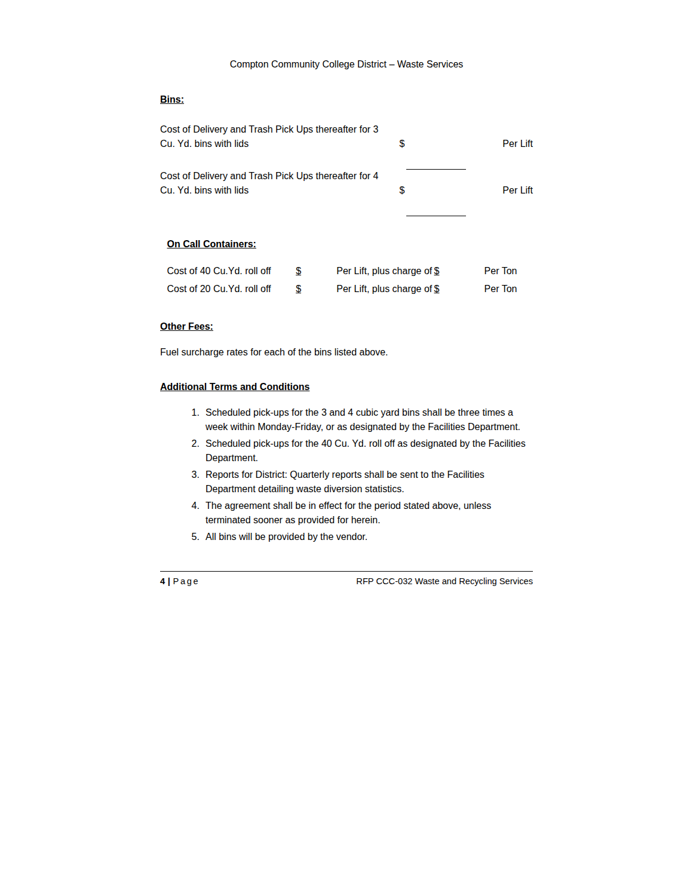Compton Community College District – Waste Services
Bins:
| Cost of Delivery and Trash Pick Ups thereafter for 3 Cu. Yd. bins with lids | $ | | Per Lift |
| Cost of Delivery and Trash Pick Ups thereafter for 4 Cu. Yd. bins with lids | $ | | Per Lift |
On Call Containers:
| Cost of 40 Cu.Yd. roll off | $ | Per Lift, plus charge of | $ | Per Ton |
| Cost of 20 Cu.Yd. roll off | $ | Per Lift, plus charge of | $ | Per Ton |
Other Fees:
Fuel surcharge rates for each of the bins listed above.
Additional Terms and Conditions
Scheduled pick-ups for the 3 and 4 cubic yard bins shall be three times a week within Monday-Friday, or as designated by the Facilities Department.
Scheduled pick-ups for the 40 Cu. Yd. roll off as designated by the Facilities Department.
Reports for District: Quarterly reports shall be sent to the Facilities Department detailing waste diversion statistics.
The agreement shall be in effect for the period stated above, unless terminated sooner as provided for herein.
All bins will be provided by the vendor.
4 | Page
RFP CCC-032 Waste and Recycling Services